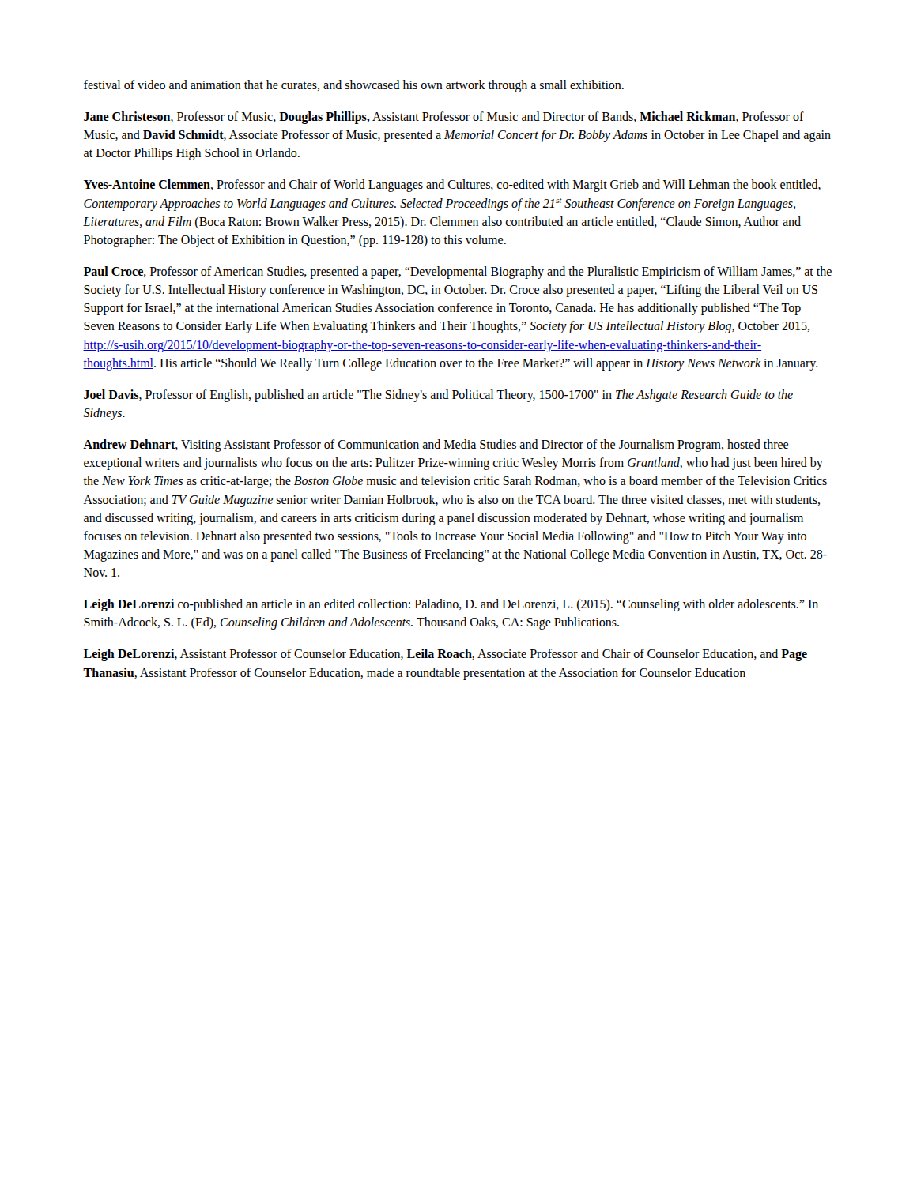festival of video and animation that he curates, and showcased his own artwork through a small exhibition.
Jane Christeson, Professor of Music, Douglas Phillips, Assistant Professor of Music and Director of Bands, Michael Rickman, Professor of Music, and David Schmidt, Associate Professor of Music, presented a Memorial Concert for Dr. Bobby Adams in October in Lee Chapel and again at Doctor Phillips High School in Orlando.
Yves-Antoine Clemmen, Professor and Chair of World Languages and Cultures, co-edited with Margit Grieb and Will Lehman the book entitled, Contemporary Approaches to World Languages and Cultures. Selected Proceedings of the 21st Southeast Conference on Foreign Languages, Literatures, and Film (Boca Raton: Brown Walker Press, 2015). Dr. Clemmen also contributed an article entitled, “Claude Simon, Author and Photographer: The Object of Exhibition in Question,” (pp. 119-128) to this volume.
Paul Croce, Professor of American Studies, presented a paper, “Developmental Biography and the Pluralistic Empiricism of William James,” at the Society for U.S. Intellectual History conference in Washington, DC, in October. Dr. Croce also presented a paper, “Lifting the Liberal Veil on US Support for Israel,” at the international American Studies Association conference in Toronto, Canada. He has additionally published “The Top Seven Reasons to Consider Early Life When Evaluating Thinkers and Their Thoughts,” Society for US Intellectual History Blog, October 2015, http://s-usih.org/2015/10/development-biography-or-the-top-seven-reasons-to-consider-early-life-when-evaluating-thinkers-and-their-thoughts.html. His article “Should We Really Turn College Education over to the Free Market?” will appear in History News Network in January.
Joel Davis, Professor of English, published an article "The Sidney's and Political Theory, 1500-1700" in The Ashgate Research Guide to the Sidneys.
Andrew Dehnart, Visiting Assistant Professor of Communication and Media Studies and Director of the Journalism Program, hosted three exceptional writers and journalists who focus on the arts: Pulitzer Prize-winning critic Wesley Morris from Grantland, who had just been hired by the New York Times as critic-at-large; the Boston Globe music and television critic Sarah Rodman, who is a board member of the Television Critics Association; and TV Guide Magazine senior writer Damian Holbrook, who is also on the TCA board. The three visited classes, met with students, and discussed writing, journalism, and careers in arts criticism during a panel discussion moderated by Dehnart, whose writing and journalism focuses on television. Dehnart also presented two sessions, "Tools to Increase Your Social Media Following" and "How to Pitch Your Way into Magazines and More," and was on a panel called "The Business of Freelancing" at the National College Media Convention in Austin, TX, Oct. 28-Nov. 1.
Leigh DeLorenzi co-published an article in an edited collection: Paladino, D. and DeLorenzi, L. (2015). “Counseling with older adolescents.” In Smith-Adcock, S. L. (Ed), Counseling Children and Adolescents. Thousand Oaks, CA: Sage Publications.
Leigh DeLorenzi, Assistant Professor of Counselor Education, Leila Roach, Associate Professor and Chair of Counselor Education, and Page Thanasiu, Assistant Professor of Counselor Education, made a roundtable presentation at the Association for Counselor Education